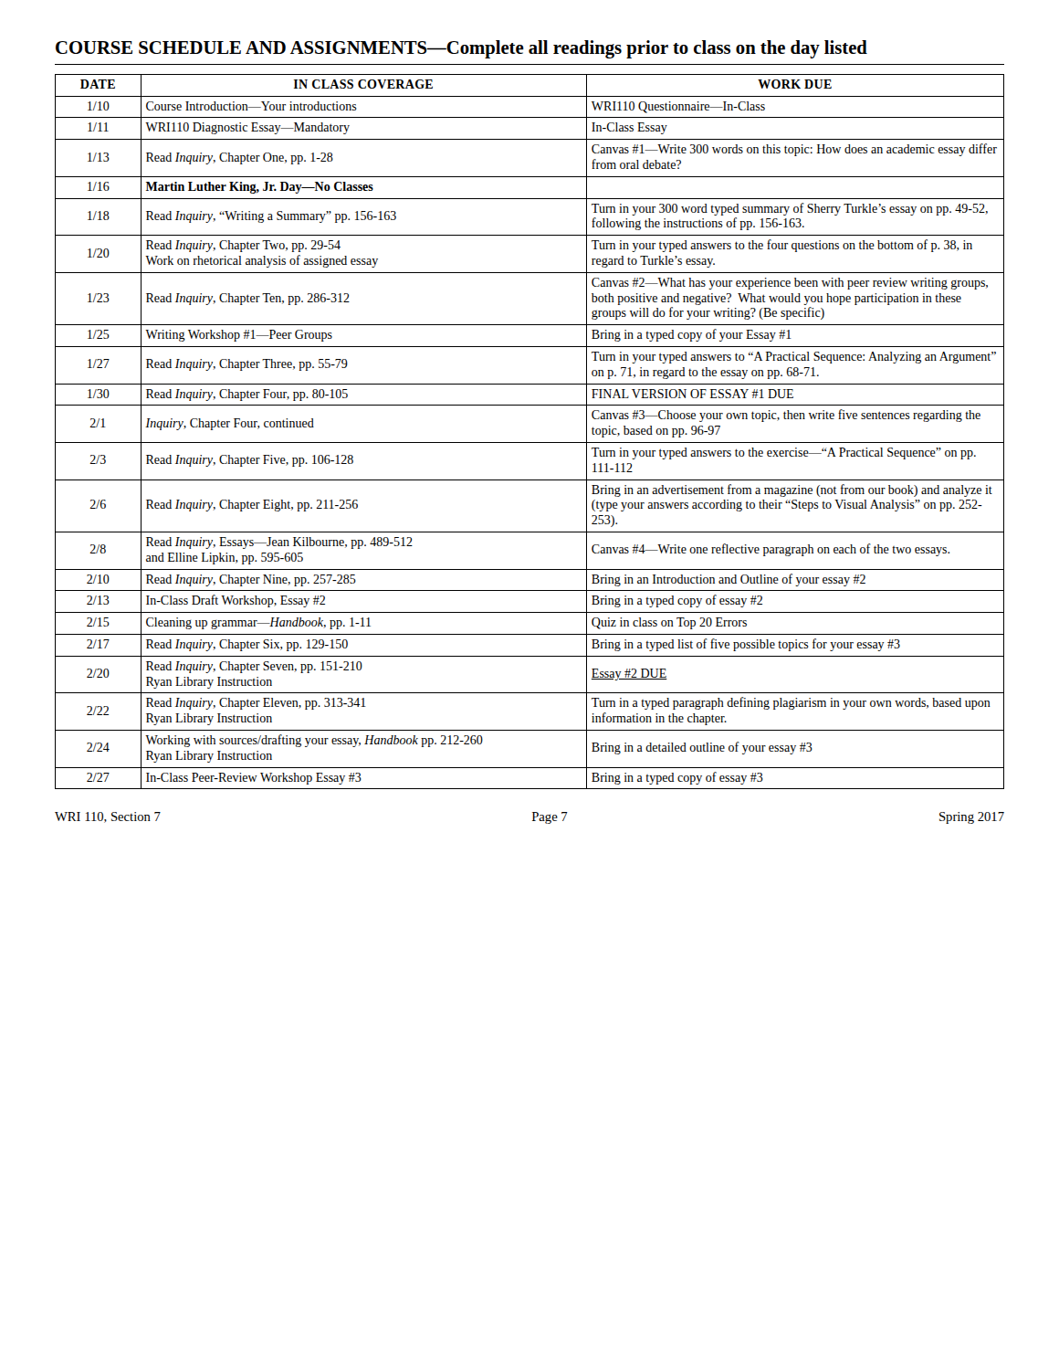COURSE SCHEDULE AND ASSIGNMENTS—Complete all readings prior to class on the day listed
| DATE | IN CLASS COVERAGE | WORK DUE |
| --- | --- | --- |
| 1/10 | Course Introduction—Your introductions | WRI110 Questionnaire—In-Class |
| 1/11 | WRI110 Diagnostic Essay—Mandatory | In-Class Essay |
| 1/13 | Read Inquiry , Chapter One, pp. 1-28 | Canvas #1—Write 300 words on this topic: How does an academic essay differ from oral debate? |
| 1/16 | Martin Luther King, Jr. Day—No Classes | |
| 1/18 | Read Inquiry , “Writing a Summary” pp. 156-163 | Turn in your 300 word typed summary of Sherry Turkle’s essay on pp. 49-52, following the instructions of pp. 156-163. |
| 1/20 | Read Inquiry , Chapter Two, pp. 29-54 Work on rhetorical analysis of assigned essay | Turn in your typed answers to the four questions on the bottom of p. 38, in regard to Turkle’s essay. |
| 1/23 | Read Inquiry , Chapter Ten, pp. 286-312 | Canvas #2—What has your experience been with peer review writing groups, both positive and negative? What would you hope participation in these groups will do for your writing? (Be specific) |
| 1/25 | Writing Workshop #1—Peer Groups | Bring in a typed copy of your Essay #1 |
| 1/27 | Read Inquiry , Chapter Three, pp. 55-79 | Turn in your typed answers to “A Practical Sequence: Analyzing an Argument” on p. 71, in regard to the essay on pp. 68-71. |
| 1/30 | Read Inquiry , Chapter Four, pp. 80-105 | FINAL VERSION OF ESSAY #1 DUE |
| 2/1 | Inquiry , Chapter Four, continued | Canvas #3—Choose your own topic, then write five sentences regarding the topic, based on pp. 96-97 |
| 2/3 | Read Inquiry , Chapter Five, pp. 106-128 | Turn in your typed answers to the exercise—“A Practical Sequence” on pp. 111-112 |
| 2/6 | Read Inquiry , Chapter Eight, pp. 211-256 | Bring in an advertisement from a magazine (not from our book) and analyze it (type your answers according to their “Steps to Visual Analysis” on pp. 252-253). |
| 2/8 | Read Inquiry , Essays—Jean Kilbourne, pp. 489-512 and Elline Lipkin, pp. 595-605 | Canvas #4—Write one reflective paragraph on each of the two essays. |
| 2/10 | Read Inquiry , Chapter Nine, pp. 257-285 | Bring in an Introduction and Outline of your essay #2 |
| 2/13 | In-Class Draft Workshop, Essay #2 | Bring in a typed copy of essay #2 |
| 2/15 | Cleaning up grammar— Handbook , pp. 1-11 | Quiz in class on Top 20 Errors |
| 2/17 | Read Inquiry , Chapter Six, pp. 129-150 | Bring in a typed list of five possible topics for your essay #3 |
| 2/20 | Read Inquiry , Chapter Seven, pp. 151-210 Ryan Library Instruction | Essay #2 DUE |
| 2/22 | Read Inquiry , Chapter Eleven, pp. 313-341 Ryan Library Instruction | Turn in a typed paragraph defining plagiarism in your own words, based upon information in the chapter. |
| 2/24 | Working with sources/drafting your essay, Handbook pp. 212-260 Ryan Library Instruction | Bring in a detailed outline of your essay #3 |
| 2/27 | In-Class Peer-Review Workshop Essay #3 | Bring in a typed copy of essay #3 |
WRI 110, Section 7 Page 7 Spring 2017